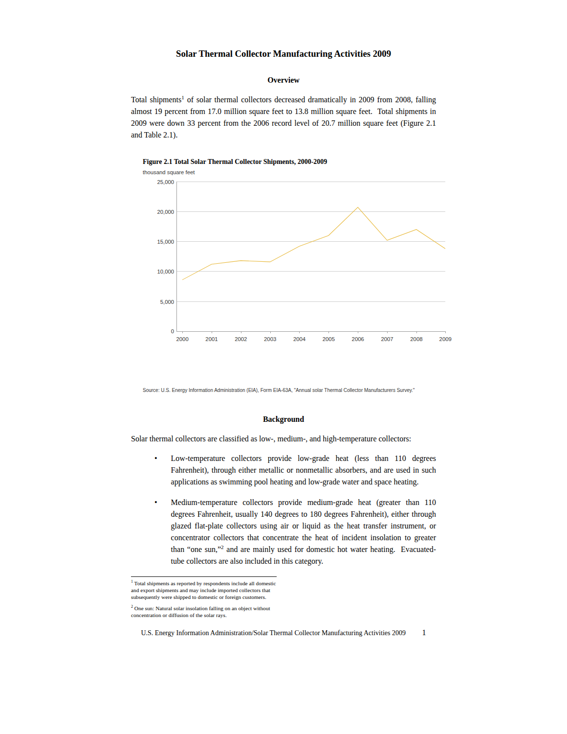Solar Thermal Collector Manufacturing Activities 2009
Overview
Total shipments1 of solar thermal collectors decreased dramatically in 2009 from 2008, falling almost 19 percent from 17.0 million square feet to 13.8 million square feet. Total shipments in 2009 were down 33 percent from the 2006 record level of 20.7 million square feet (Figure 2.1 and Table 2.1).
Figure 2.1 Total Solar Thermal Collector Shipments, 2000-2009
thousand square feet
25,000
20,000
15,000
10,000
5,000
0
2000
2001
2002
2003
2004
2005
2006
2007
2008
2009
Source: U.S. Energy Information Administration (EIA), Form EIA-63A, "Annual solar Thermal Collector Manufacturers Survey."
Background
Solar thermal collectors are classified as low-, medium-, and high-temperature collectors:
Low-temperature collectors provide low-grade heat (less than 110 degrees Fahrenheit), through either metallic or nonmetallic absorbers, and are used in such applications as swimming pool heating and low-grade water and space heating.
Medium-temperature collectors provide medium-grade heat (greater than 110 degrees Fahrenheit, usually 140 degrees to 180 degrees Fahrenheit), either through glazed flat-plate collectors using air or liquid as the heat transfer instrument, or concentrator collectors that concentrate the heat of incident insolation to greater than “one sun,”2 and are mainly used for domestic hot water heating. Evacuated-tube collectors are also included in this category.
1 Total shipments as reported by respondents include all domestic and export shipments and may include imported collectors that subsequently were shipped to domestic or foreign customers.
2 One sun: Natural solar insolation falling on an object without concentration or diffusion of the solar rays.
U.S. Energy Information Administration/Solar Thermal Collector Manufacturing Activities 2009 1